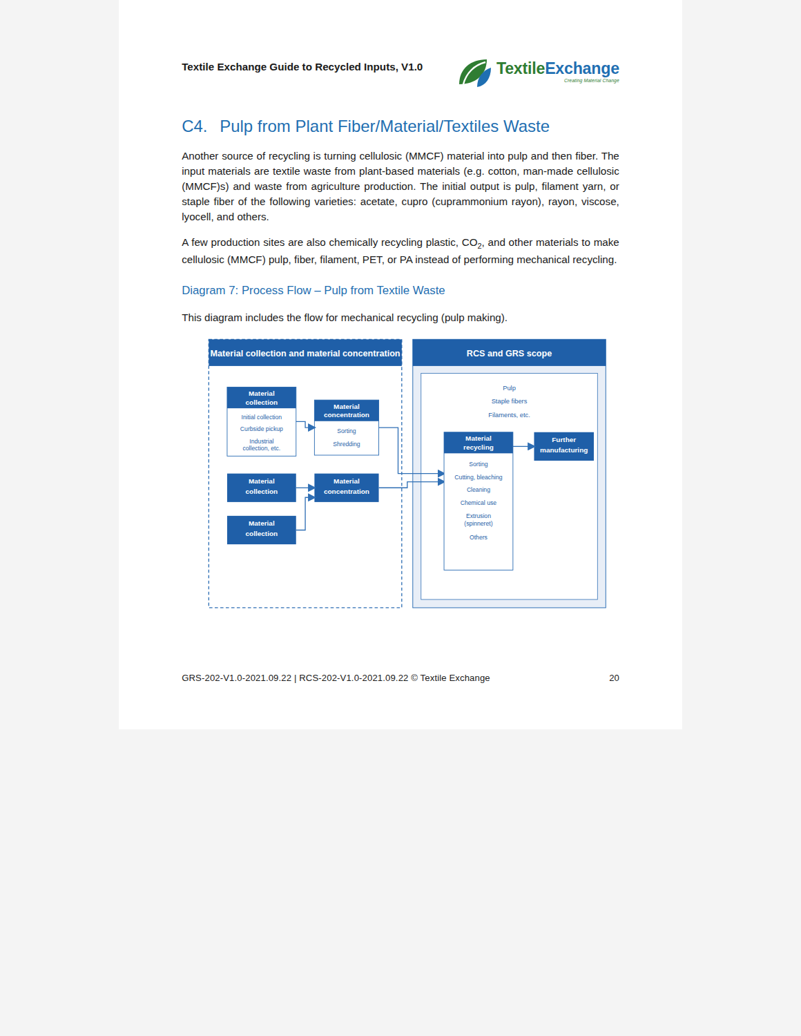Textile Exchange Guide to Recycled Inputs, V1.0
Textile Exchange Creating Material Change
C4. Pulp from Plant Fiber/Material/Textiles Waste
Another source of recycling is turning cellulosic (MMCF) material into pulp and then fiber. The input materials are textile waste from plant-based materials (e.g. cotton, man-made cellulosic (MMCF)s) and waste from agriculture production. The initial output is pulp, filament yarn, or staple fiber of the following varieties: acetate, cupro (cuprammonium rayon), rayon, viscose, lyocell, and others.
A few production sites are also chemically recycling plastic, CO2, and other materials to make cellulosic (MMCF) pulp, fiber, filament, PET, or PA instead of performing mechanical recycling.
Diagram 7: Process Flow – Pulp from Textile Waste
This diagram includes the flow for mechanical recycling (pulp making).
Material collection and material concentration RCS and GRS scope Material collection Initial collection Curbside pickup Industrial collection, etc. Material concentration Sorting Shredding Material collection Material concentration Material collection Pulp Staple fibers Filaments, etc. Material recycling Sorting Cutting, bleaching Cleaning Chemical use Extrusion (spinneret) Others Further manufacturing
GRS-202-V1.0-2021.09.22 | RCS-202-V1.0-2021.09.22 © Textile Exchange 20